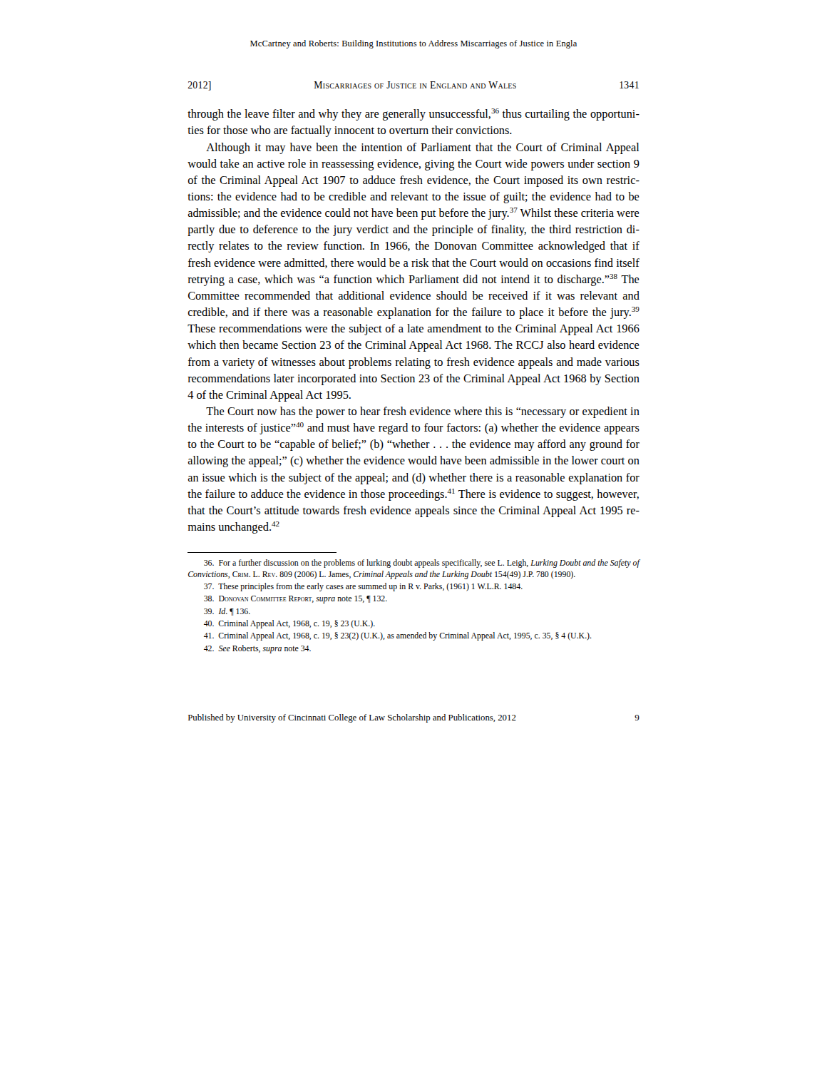McCartney and Roberts: Building Institutions to Address Miscarriages of Justice in Engla
2012] Miscarriages of Justice in England and Wales 1341
through the leave filter and why they are generally unsuccessful,36 thus curtailing the opportunities for those who are factually innocent to overturn their convictions.
Although it may have been the intention of Parliament that the Court of Criminal Appeal would take an active role in reassessing evidence, giving the Court wide powers under section 9 of the Criminal Appeal Act 1907 to adduce fresh evidence, the Court imposed its own restrictions: the evidence had to be credible and relevant to the issue of guilt; the evidence had to be admissible; and the evidence could not have been put before the jury.37 Whilst these criteria were partly due to deference to the jury verdict and the principle of finality, the third restriction directly relates to the review function. In 1966, the Donovan Committee acknowledged that if fresh evidence were admitted, there would be a risk that the Court would on occasions find itself retrying a case, which was “a function which Parliament did not intend it to discharge.”38 The Committee recommended that additional evidence should be received if it was relevant and credible, and if there was a reasonable explanation for the failure to place it before the jury.39 These recommendations were the subject of a late amendment to the Criminal Appeal Act 1966 which then became Section 23 of the Criminal Appeal Act 1968. The RCCJ also heard evidence from a variety of witnesses about problems relating to fresh evidence appeals and made various recommendations later incorporated into Section 23 of the Criminal Appeal Act 1968 by Section 4 of the Criminal Appeal Act 1995.
The Court now has the power to hear fresh evidence where this is “necessary or expedient in the interests of justice”40 and must have regard to four factors: (a) whether the evidence appears to the Court to be “capable of belief;” (b) “whether . . . the evidence may afford any ground for allowing the appeal;” (c) whether the evidence would have been admissible in the lower court on an issue which is the subject of the appeal; and (d) whether there is a reasonable explanation for the failure to adduce the evidence in those proceedings.41 There is evidence to suggest, however, that the Court’s attitude towards fresh evidence appeals since the Criminal Appeal Act 1995 remains unchanged.42
36. For a further discussion on the problems of lurking doubt appeals specifically, see L. Leigh, Lurking Doubt and the Safety of Convictions, Crim. L. Rev. 809 (2006) L. James, Criminal Appeals and the Lurking Doubt 154(49) J.P. 780 (1990).
37. These principles from the early cases are summed up in R v. Parks, (1961) 1 W.L.R. 1484.
38. Donovan Committee Report, supra note 15, ¶ 132.
39. Id. ¶ 136.
40. Criminal Appeal Act, 1968, c. 19, § 23 (U.K.).
41. Criminal Appeal Act, 1968, c. 19, § 23(2) (U.K.), as amended by Criminal Appeal Act, 1995, c. 35, § 4 (U.K.).
42. See Roberts, supra note 34.
Published by University of Cincinnati College of Law Scholarship and Publications, 2012 9